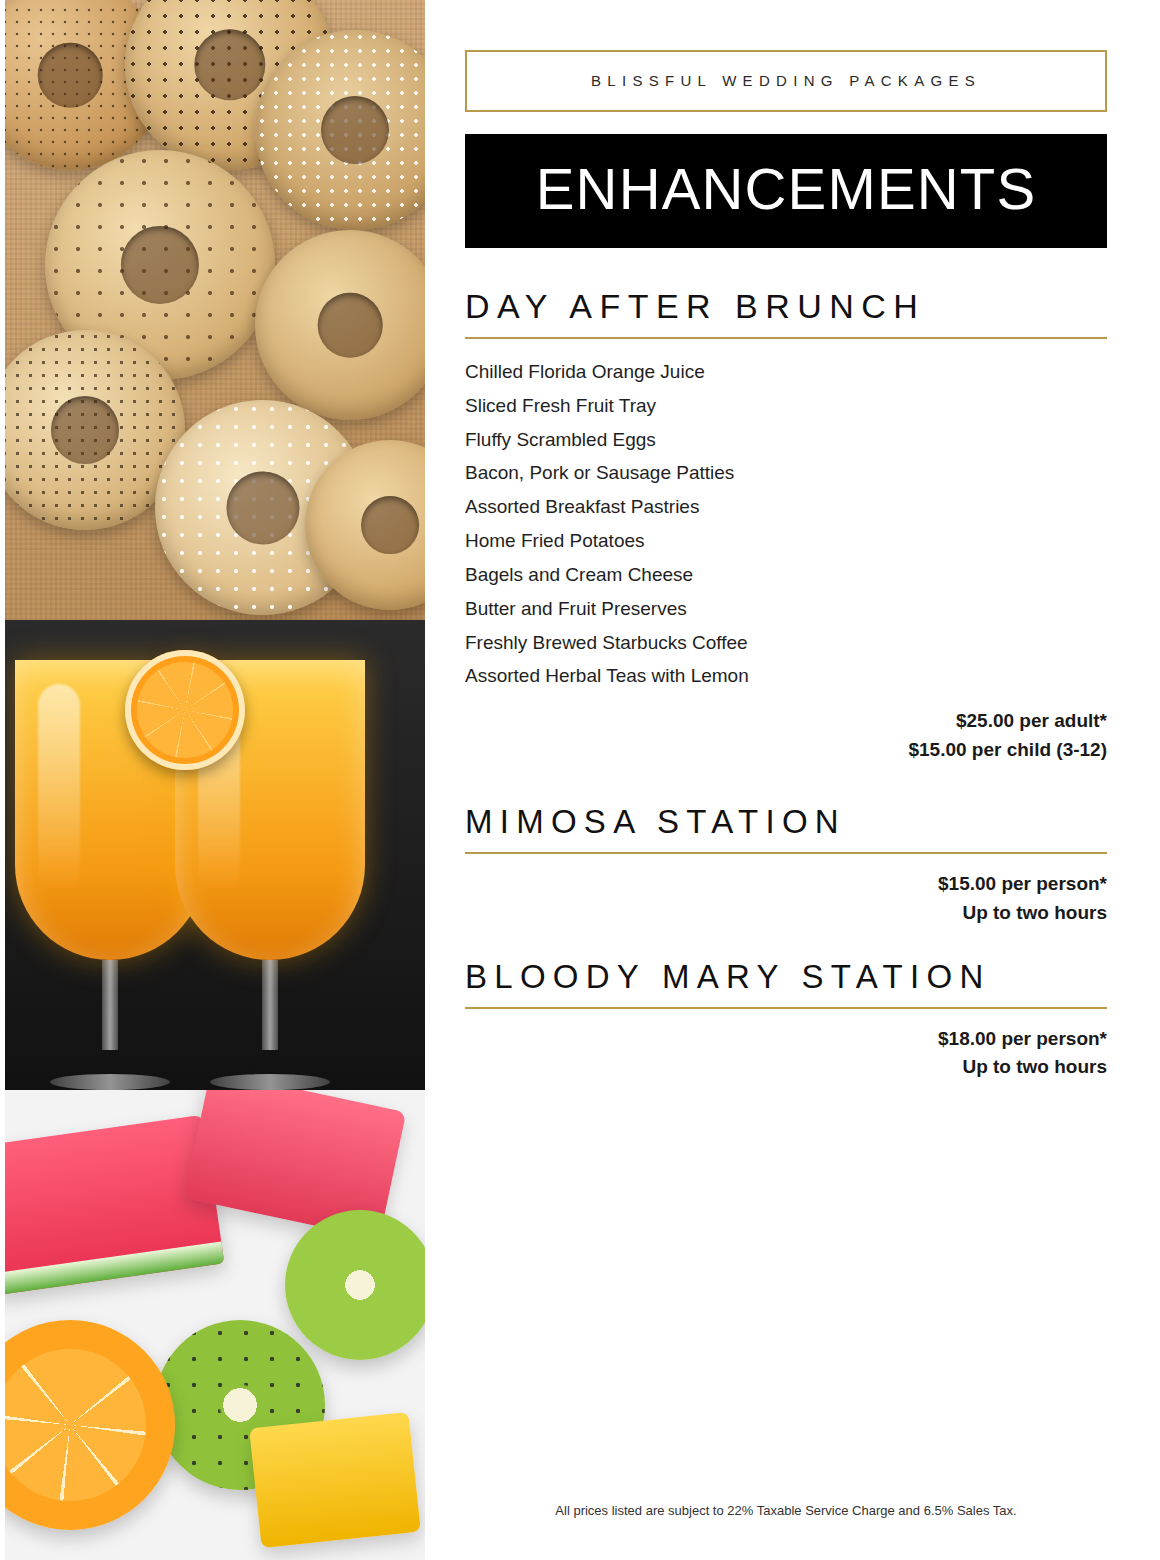Blissful Wedding Packages
ENHANCEMENTS
Day After Brunch
Chilled Florida Orange Juice
Sliced Fresh Fruit Tray
Fluffy Scrambled Eggs
Bacon, Pork or Sausage Patties
Assorted Breakfast Pastries
Home Fried Potatoes
Bagels and Cream Cheese
Butter and Fruit Preserves
Freshly Brewed Starbucks Coffee
Assorted Herbal Teas with Lemon
$25.00 per adult* $15.00 per child (3-12)
Mimosa Station
$15.00 per person* Up to two hours
Bloody Mary Station
$18.00 per person* Up to two hours
All prices listed are subject to 22% Taxable Service Charge and 6.5% Sales Tax.